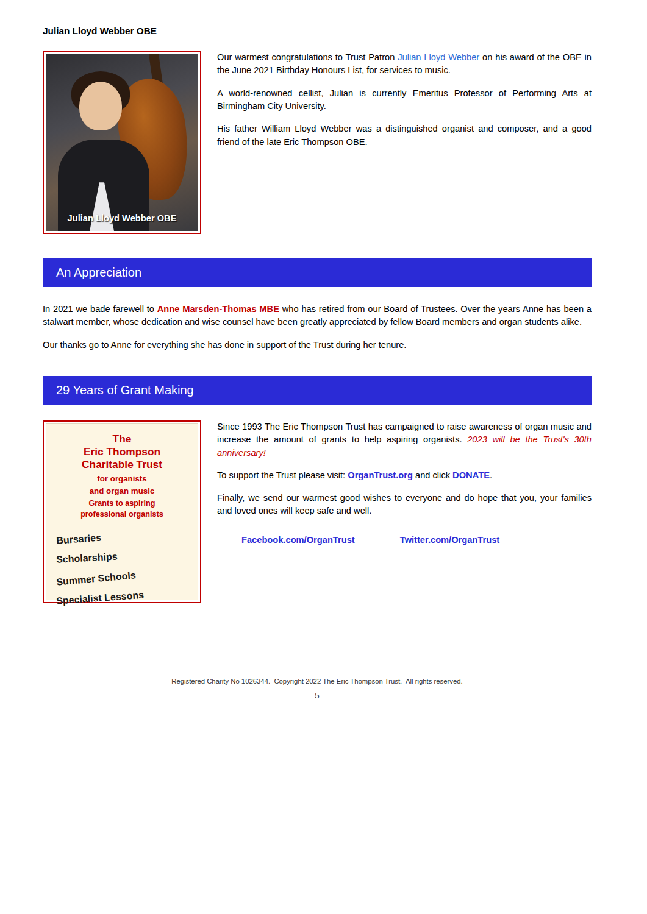Julian Lloyd Webber OBE
Julian Lloyd Webber OBE
Our warmest congratulations to Trust Patron Julian Lloyd Webber on his award of the OBE in the June 2021 Birthday Honours List, for services to music.
A world-renowned cellist, Julian is currently Emeritus Professor of Performing Arts at Birmingham City University.
His father William Lloyd Webber was a distinguished organist and composer, and a good friend of the late Eric Thompson OBE.
An Appreciation
In 2021 we bade farewell to Anne Marsden-Thomas MBE who has retired from our Board of Trustees. Over the years Anne has been a stalwart member, whose dedication and wise counsel have been greatly appreciated by fellow Board members and organ students alike.
Our thanks go to Anne for everything she has done in support of the Trust during her tenure.
29 Years of Grant Making
The
Eric Thompson
Charitable Trust
for organists
and organ music
Grants to aspiring
professional organists
Bursaries
Scholarships
Summer Schools
Specialist Lessons
Since 1993 The Eric Thompson Trust has campaigned to raise awareness of organ music and increase the amount of grants to help aspiring organists. 2023 will be the Trust's 30th anniversary!
To support the Trust please visit: OrganTrust.org and click DONATE.
Finally, we send our warmest good wishes to everyone and do hope that you, your families and loved ones will keep safe and well.
Facebook.com/OrganTrust Twitter.com/OrganTrust
Registered Charity No 1026344. Copyright 2022 The Eric Thompson Trust. All rights reserved.
5